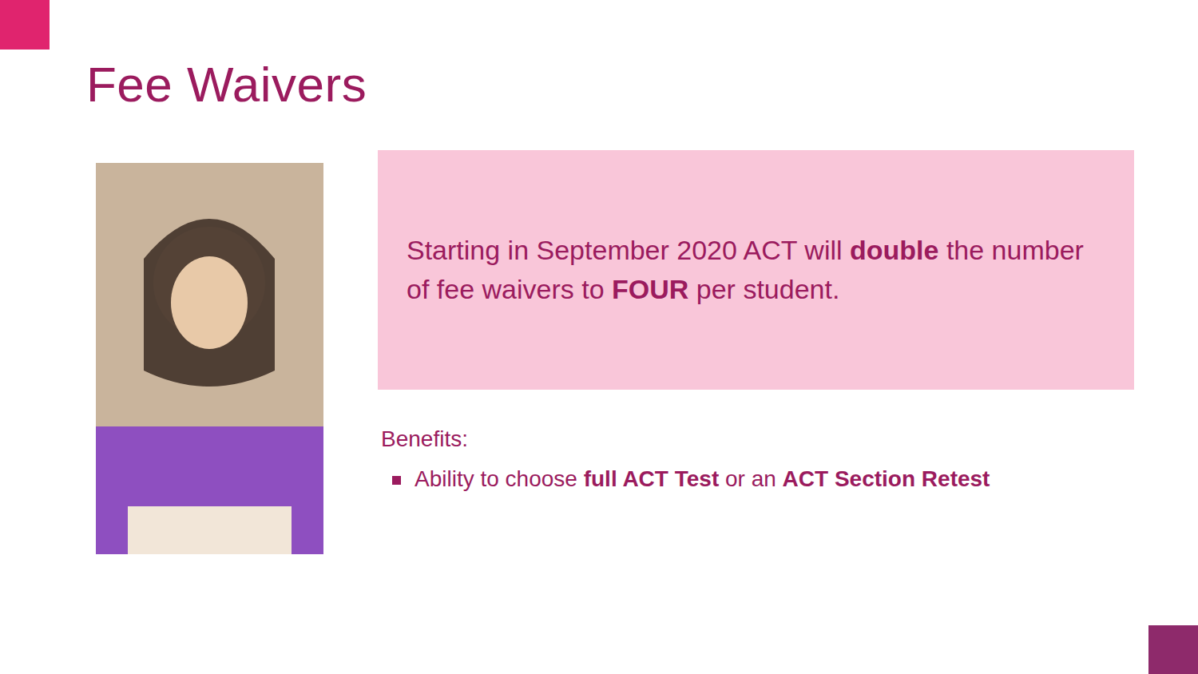Fee Waivers
Starting in September 2020 ACT will double the number of fee waivers to FOUR per student.
Benefits:
Ability to choose full ACT Test or an ACT Section Retest